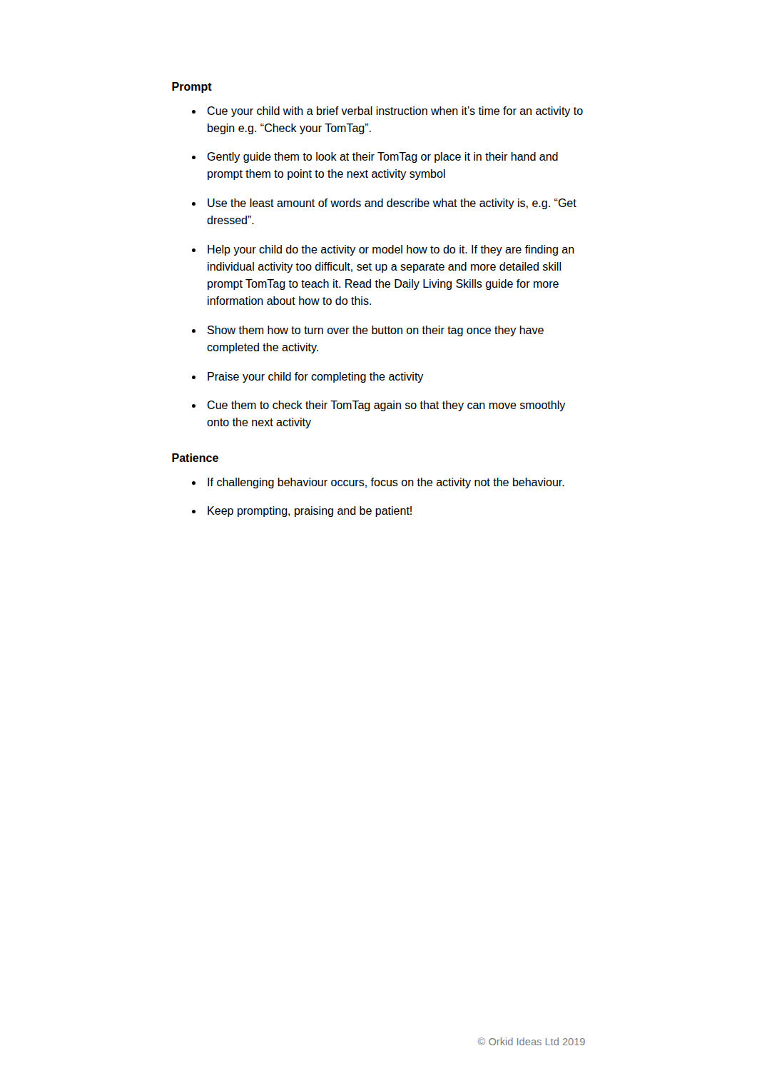Prompt
Cue your child with a brief verbal instruction when it’s time for an activity to begin e.g. “Check your TomTag”.
Gently guide them to look at their TomTag or place it in their hand and prompt them to point to the next activity symbol
Use the least amount of words and describe what the activity is, e.g. “Get dressed”.
Help your child do the activity or model how to do it. If they are finding an individual activity too difficult, set up a separate and more detailed skill prompt TomTag to teach it. Read the Daily Living Skills guide for more information about how to do this.
Show them how to turn over the button on their tag once they have completed the activity.
Praise your child for completing the activity
Cue them to check their TomTag again so that they can move smoothly onto the next activity
Patience
If challenging behaviour occurs, focus on the activity not the behaviour.
Keep prompting, praising and be patient!
© Orkid Ideas Ltd 2019